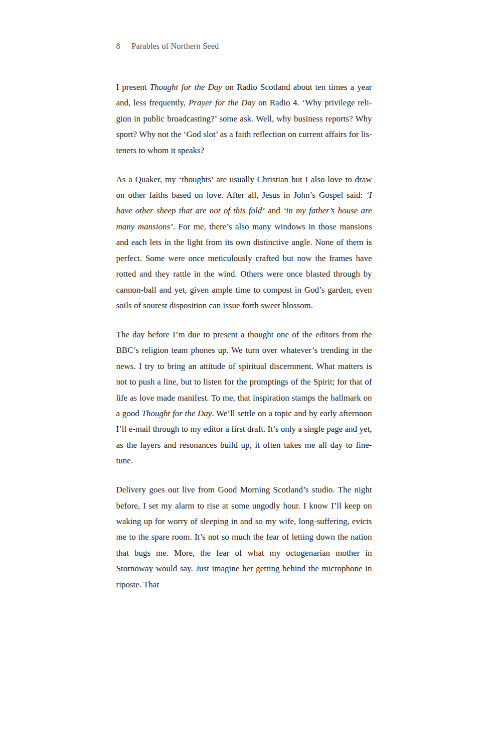8 Parables of Northern Seed
I present Thought for the Day on Radio Scotland about ten times a year and, less frequently, Prayer for the Day on Radio 4. ‘Why privilege religion in public broadcasting?’ some ask. Well, why business reports? Why sport? Why not the ‘God slot’ as a faith reflection on current affairs for listeners to whom it speaks?
As a Quaker, my ‘thoughts’ are usually Christian but I also love to draw on other faiths based on love. After all, Jesus in John’s Gospel said: ‘I have other sheep that are not of this fold’ and ‘in my father’s house are many mansions’. For me, there’s also many windows in those mansions and each lets in the light from its own distinctive angle. None of them is perfect. Some were once meticulously crafted but now the frames have rotted and they rattle in the wind. Others were once blasted through by cannon-ball and yet, given ample time to compost in God’s garden, even soils of sourest disposition can issue forth sweet blossom.
The day before I’m due to present a thought one of the editors from the BBC’s religion team phones up. We turn over whatever’s trending in the news. I try to bring an attitude of spiritual discernment. What matters is not to push a line, but to listen for the promptings of the Spirit; for that of life as love made manifest. To me, that inspiration stamps the hallmark on a good Thought for the Day. We’ll settle on a topic and by early afternoon I’ll e-mail through to my editor a first draft. It’s only a single page and yet, as the layers and resonances build up, it often takes me all day to fine-tune.
Delivery goes out live from Good Morning Scotland’s studio. The night before, I set my alarm to rise at some ungodly hour. I know I’ll keep on waking up for worry of sleeping in and so my wife, long-suffering, evicts me to the spare room. It’s not so much the fear of letting down the nation that bugs me. More, the fear of what my octogenarian mother in Stornoway would say. Just imagine her getting behind the microphone in riposte. That